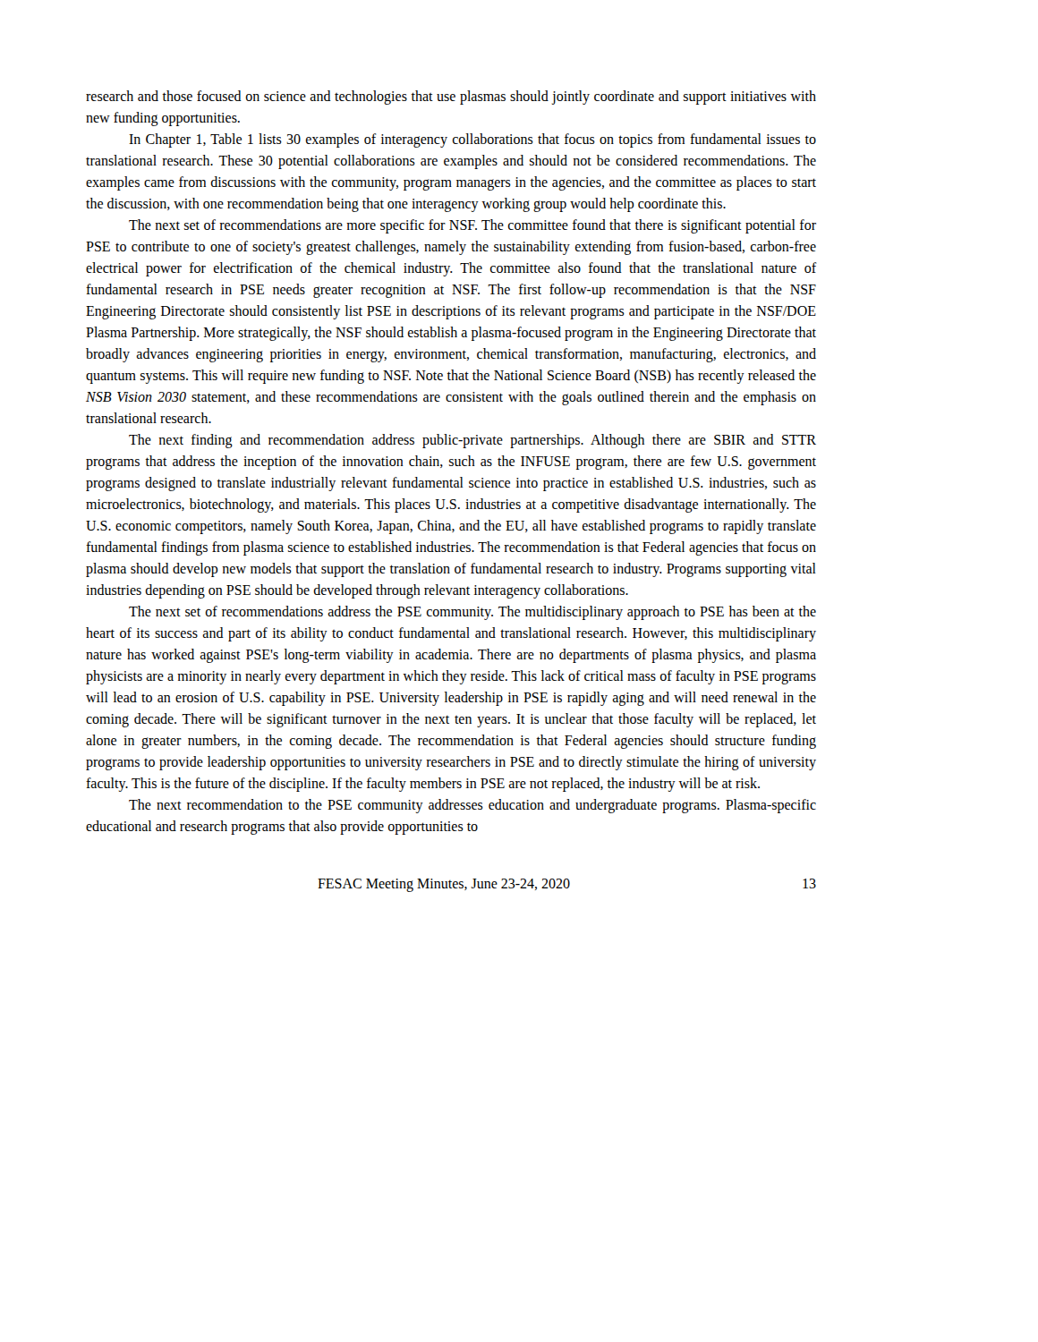research and those focused on science and technologies that use plasmas should jointly coordinate and support initiatives with new funding opportunities.
In Chapter 1, Table 1 lists 30 examples of interagency collaborations that focus on topics from fundamental issues to translational research. These 30 potential collaborations are examples and should not be considered recommendations. The examples came from discussions with the community, program managers in the agencies, and the committee as places to start the discussion, with one recommendation being that one interagency working group would help coordinate this.
The next set of recommendations are more specific for NSF. The committee found that there is significant potential for PSE to contribute to one of society's greatest challenges, namely the sustainability extending from fusion-based, carbon-free electrical power for electrification of the chemical industry. The committee also found that the translational nature of fundamental research in PSE needs greater recognition at NSF. The first follow-up recommendation is that the NSF Engineering Directorate should consistently list PSE in descriptions of its relevant programs and participate in the NSF/DOE Plasma Partnership. More strategically, the NSF should establish a plasma-focused program in the Engineering Directorate that broadly advances engineering priorities in energy, environment, chemical transformation, manufacturing, electronics, and quantum systems. This will require new funding to NSF. Note that the National Science Board (NSB) has recently released the NSB Vision 2030 statement, and these recommendations are consistent with the goals outlined therein and the emphasis on translational research.
The next finding and recommendation address public-private partnerships. Although there are SBIR and STTR programs that address the inception of the innovation chain, such as the INFUSE program, there are few U.S. government programs designed to translate industrially relevant fundamental science into practice in established U.S. industries, such as microelectronics, biotechnology, and materials. This places U.S. industries at a competitive disadvantage internationally. The U.S. economic competitors, namely South Korea, Japan, China, and the EU, all have established programs to rapidly translate fundamental findings from plasma science to established industries. The recommendation is that Federal agencies that focus on plasma should develop new models that support the translation of fundamental research to industry. Programs supporting vital industries depending on PSE should be developed through relevant interagency collaborations.
The next set of recommendations address the PSE community. The multidisciplinary approach to PSE has been at the heart of its success and part of its ability to conduct fundamental and translational research. However, this multidisciplinary nature has worked against PSE's long-term viability in academia. There are no departments of plasma physics, and plasma physicists are a minority in nearly every department in which they reside. This lack of critical mass of faculty in PSE programs will lead to an erosion of U.S. capability in PSE. University leadership in PSE is rapidly aging and will need renewal in the coming decade. There will be significant turnover in the next ten years. It is unclear that those faculty will be replaced, let alone in greater numbers, in the coming decade. The recommendation is that Federal agencies should structure funding programs to provide leadership opportunities to university researchers in PSE and to directly stimulate the hiring of university faculty. This is the future of the discipline. If the faculty members in PSE are not replaced, the industry will be at risk.
The next recommendation to the PSE community addresses education and undergraduate programs. Plasma-specific educational and research programs that also provide opportunities to
FESAC Meeting Minutes, June 23-24, 202013